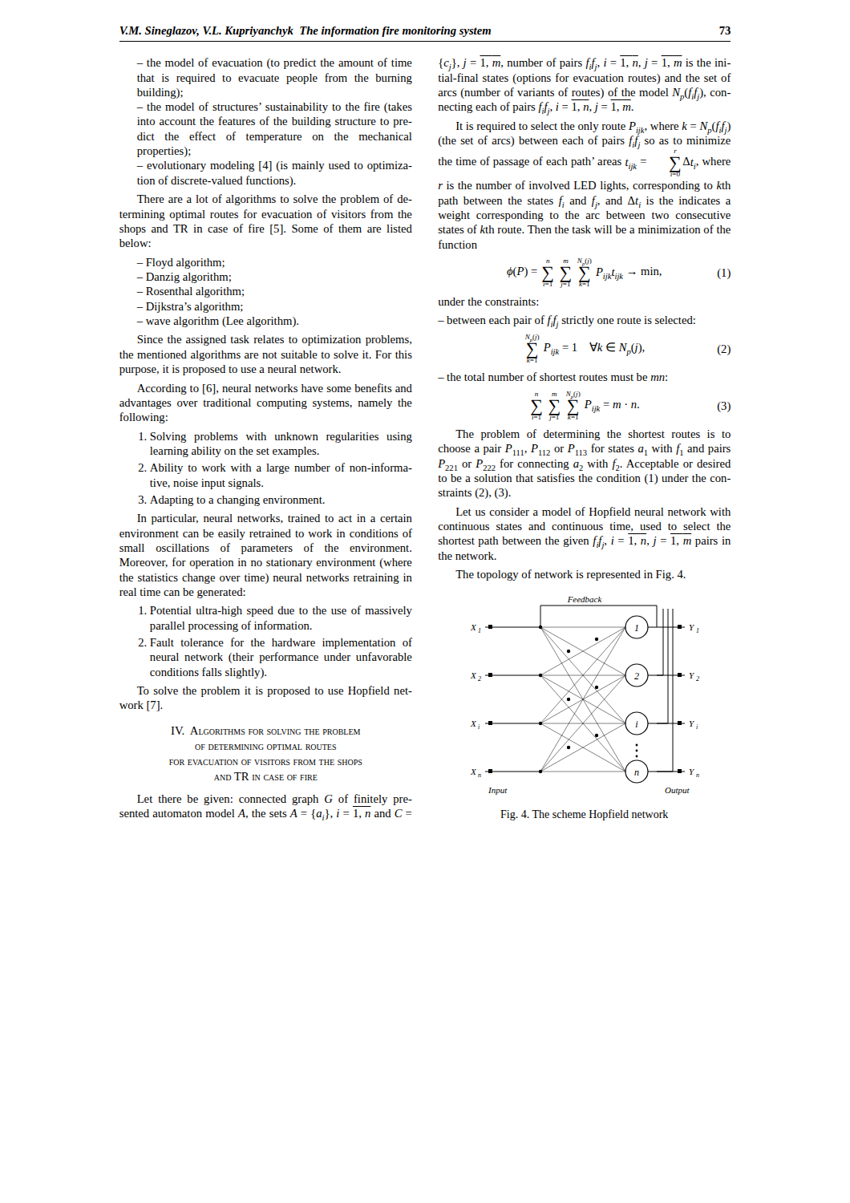V.M. Sineglazov, V.L. Kupriyanchyk The information fire monitoring system 73
– the model of evacuation (to predict the amount of time that is required to evacuate people from the burning building);
– the model of structures’ sustainability to the fire (takes into account the features of the building structure to predict the effect of temperature on the mechanical properties);
– evolutionary modeling [4] (is mainly used to optimization of discrete-valued functions).
There are a lot of algorithms to solve the problem of determining optimal routes for evacuation of visitors from the shops and TR in case of fire [5]. Some of them are listed below:
– Floyd algorithm;
– Danzig algorithm;
– Rosenthal algorithm;
– Dijkstra’s algorithm;
– wave algorithm (Lee algorithm).
Since the assigned task relates to optimization problems, the mentioned algorithms are not suitable to solve it. For this purpose, it is proposed to use a neural network.
According to [6], neural networks have some benefits and advantages over traditional computing systems, namely the following:
Solving problems with unknown regularities using learning ability on the set examples.
Ability to work with a large number of non-informative, noise input signals.
Adapting to a changing environment.
In particular, neural networks, trained to act in a certain environment can be easily retrained to work in conditions of small oscillations of parameters of the environment. Moreover, for operation in no stationary environment (where the statistics change over time) neural networks retraining in real time can be generated:
Potential ultra-high speed due to the use of massively parallel processing of information.
Fault tolerance for the hardware implementation of neural network (their performance under unfavorable conditions falls slightly).
To solve the problem it is proposed to use Hopfield network [7].
IV. Algorithms for solving the problem
of determining optimal routes
for evacuation of visitors from the shops
and TR in case of fire
Let there be given: connected graph G of finitely presented automaton model A, the sets A = {ai}, i = 1, n and C = {cj}, j = 1, m, number of pairs fifj, i = 1, n, j = 1, m is the initial-final states (options for evacuation routes) and the set of arcs (number of variants of routes) of the model Np(fifj), connecting each of pairs fifj, i = 1, n, j = 1, m.
It is required to select the only route Pijk, where k = Np(fifj) (the set of arcs) between each of pairs fifj so as to minimize the time of passage of each path’ areas tijk = r∑i=0 Δti, where r is the number of involved LED lights, corresponding to kth path between the states fi and fj, and Δti is the indicates a weight corresponding to the arc between two consecutive states of kth route. Then the task will be a minimization of the function
ϕ(P) = n∑i=1 m∑j=1 Np(j)∑k=1 Pijktijk → min, (1)
under the constraints:
– between each pair of fifj strictly one route is selected:
Np(j)∑k=1 Pijk = 1 ∀k ∈ Np(j), (2)
– the total number of shortest routes must be mn:
n∑i=1 m∑j=1 Np(j)∑k=1 Pijk = m · n. (3)
The problem of determining the shortest routes is to choose a pair P111, P112 or P113 for states a1 with f1 and pairs P221 or P222 for connecting a2 with f2. Acceptable or desired to be a solution that satisfies the condition (1) under the constraints (2), (3).
Let us consider a model of Hopfield neural network with continuous states and continuous time, used to select the shortest path between the given fifj, i = 1, n, j = 1, m pairs in the network.
The topology of network is represented in Fig. 4.
Feedback 1 2 i n X1 X2 Xi Xn Y1 Y2 Yi Yn Input Output
Fig. 4. The scheme Hopfield network